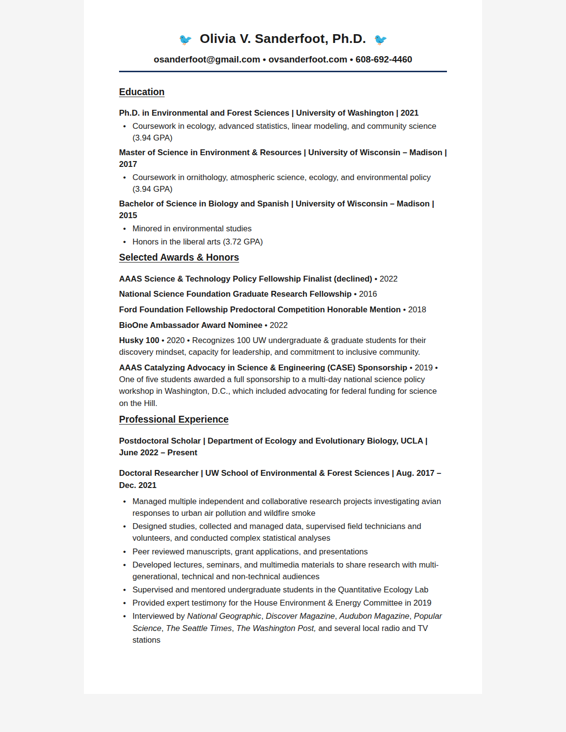🐦 Olivia V. Sanderfoot, Ph.D. 🐦
osanderfoot@gmail.com • ovsanderfoot.com • 608-692-4460
Education
Ph.D. in Environmental and Forest Sciences | University of Washington | 2021
Coursework in ecology, advanced statistics, linear modeling, and community science (3.94 GPA)
Master of Science in Environment & Resources | University of Wisconsin – Madison | 2017
Coursework in ornithology, atmospheric science, ecology, and environmental policy (3.94 GPA)
Bachelor of Science in Biology and Spanish | University of Wisconsin – Madison | 2015
Minored in environmental studies
Honors in the liberal arts (3.72 GPA)
Selected Awards & Honors
AAAS Science & Technology Policy Fellowship Finalist (declined) • 2022
National Science Foundation Graduate Research Fellowship • 2016
Ford Foundation Fellowship Predoctoral Competition Honorable Mention • 2018
BioOne Ambassador Award Nominee • 2022
Husky 100 • 2020 • Recognizes 100 UW undergraduate & graduate students for their discovery mindset, capacity for leadership, and commitment to inclusive community.
AAAS Catalyzing Advocacy in Science & Engineering (CASE) Sponsorship • 2019 • One of five students awarded a full sponsorship to a multi-day national science policy workshop in Washington, D.C., which included advocating for federal funding for science on the Hill.
Professional Experience
Postdoctoral Scholar | Department of Ecology and Evolutionary Biology, UCLA | June 2022 – Present
Doctoral Researcher | UW School of Environmental & Forest Sciences | Aug. 2017 – Dec. 2021
Managed multiple independent and collaborative research projects investigating avian responses to urban air pollution and wildfire smoke
Designed studies, collected and managed data, supervised field technicians and volunteers, and conducted complex statistical analyses
Peer reviewed manuscripts, grant applications, and presentations
Developed lectures, seminars, and multimedia materials to share research with multi-generational, technical and non-technical audiences
Supervised and mentored undergraduate students in the Quantitative Ecology Lab
Provided expert testimony for the House Environment & Energy Committee in 2019
Interviewed by National Geographic, Discover Magazine, Audubon Magazine, Popular Science, The Seattle Times, The Washington Post, and several local radio and TV stations